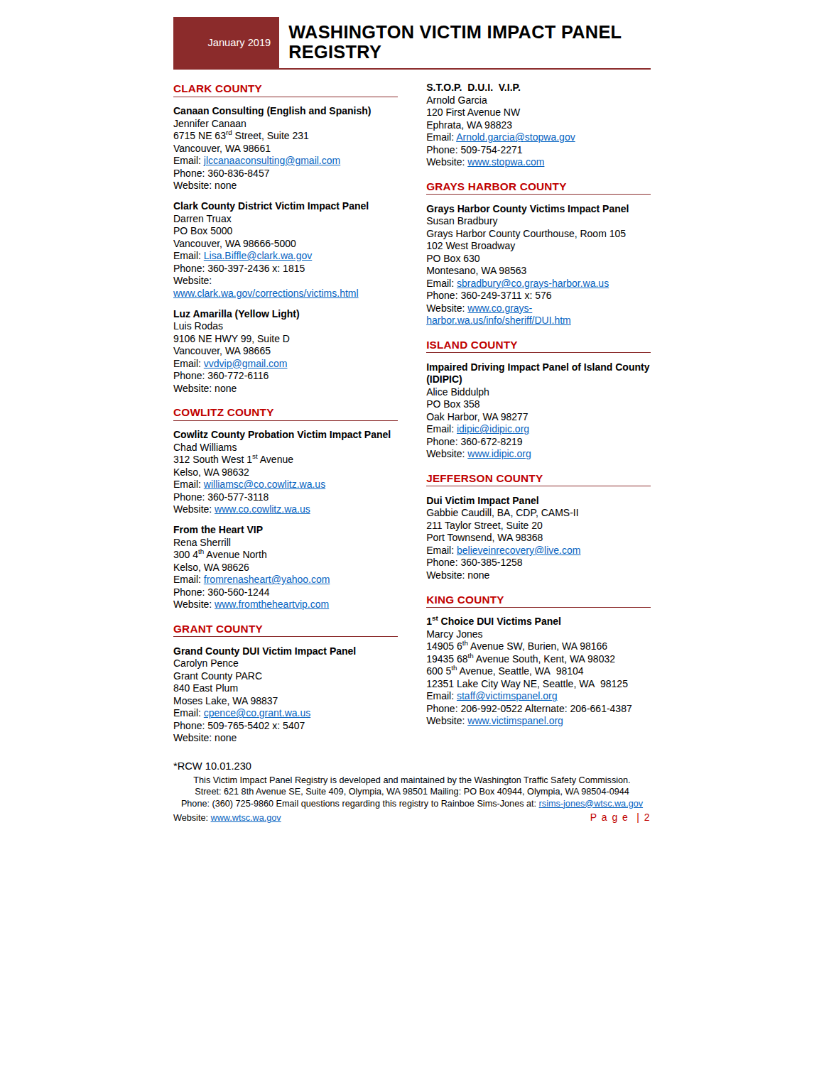January 2019
WASHINGTON VICTIM IMPACT PANEL REGISTRY
CLARK COUNTY
Canaan Consulting (English and Spanish)
Jennifer Canaan
6715 NE 63rd Street, Suite 231
Vancouver, WA 98661
Email: jlccanaaconsulting@gmail.com
Phone: 360-836-8457
Website: none
Clark County District Victim Impact Panel
Darren Truax
PO Box 5000
Vancouver, WA 98666-5000
Email: Lisa.Biffle@clark.wa.gov
Phone: 360-397-2436 x: 1815
Website: www.clark.wa.gov/corrections/victims.html
Luz Amarilla (Yellow Light)
Luis Rodas
9106 NE HWY 99, Suite D
Vancouver, WA 98665
Email: vvdvip@gmail.com
Phone: 360-772-6116
Website: none
COWLITZ COUNTY
Cowlitz County Probation Victim Impact Panel
Chad Williams
312 South West 1st Avenue
Kelso, WA 98632
Email: williamsc@co.cowlitz.wa.us
Phone: 360-577-3118
Website: www.co.cowlitz.wa.us
From the Heart VIP
Rena Sherrill
300 4th Avenue North
Kelso, WA 98626
Email: fromrenasheart@yahoo.com
Phone: 360-560-1244
Website: www.fromtheheartvip.com
GRANT COUNTY
Grand County DUI Victim Impact Panel
Carolyn Pence
Grant County PARC
840 East Plum
Moses Lake, WA 98837
Email: cpence@co.grant.wa.us
Phone: 509-765-5402 x: 5407
Website: none
S.T.O.P. D.U.I. V.I.P.
Arnold Garcia
120 First Avenue NW
Ephrata, WA 98823
Email: Arnold.garcia@stopwa.gov
Phone: 509-754-2271
Website: www.stopwa.com
GRAYS HARBOR COUNTY
Grays Harbor County Victims Impact Panel
Susan Bradbury
Grays Harbor County Courthouse, Room 105
102 West Broadway
PO Box 630
Montesano, WA 98563
Email: sbradbury@co.grays-harbor.wa.us
Phone: 360-249-3711 x: 576
Website: www.co.grays-harbor.wa.us/info/sheriff/DUI.htm
ISLAND COUNTY
Impaired Driving Impact Panel of Island County (IDIPIC)
Alice Biddulph
PO Box 358
Oak Harbor, WA 98277
Email: idipic@idipic.org
Phone: 360-672-8219
Website: www.idipic.org
JEFFERSON COUNTY
Dui Victim Impact Panel
Gabbie Caudill, BA, CDP, CAMS-II
211 Taylor Street, Suite 20
Port Townsend, WA 98368
Email: believeinrecovery@live.com
Phone: 360-385-1258
Website: none
KING COUNTY
1st Choice DUI Victims Panel
Marcy Jones
14905 6th Avenue SW, Burien, WA 98166
19435 68th Avenue South, Kent, WA 98032
600 5th Avenue, Seattle, WA 98104
12351 Lake City Way NE, Seattle, WA 98125
Email: staff@victimspanel.org
Phone: 206-992-0522 Alternate: 206-661-4387
Website: www.victimspanel.org
*RCW 10.01.230
This Victim Impact Panel Registry is developed and maintained by the Washington Traffic Safety Commission.
Street: 621 8th Avenue SE, Suite 409, Olympia, WA 98501 Mailing: PO Box 40944, Olympia, WA 98504-0944
Phone: (360) 725-9860 Email questions regarding this registry to Rainboe Sims-Jones at: rsims-jones@wtsc.wa.gov
Website: www.wtsc.wa.gov P a g e | 2